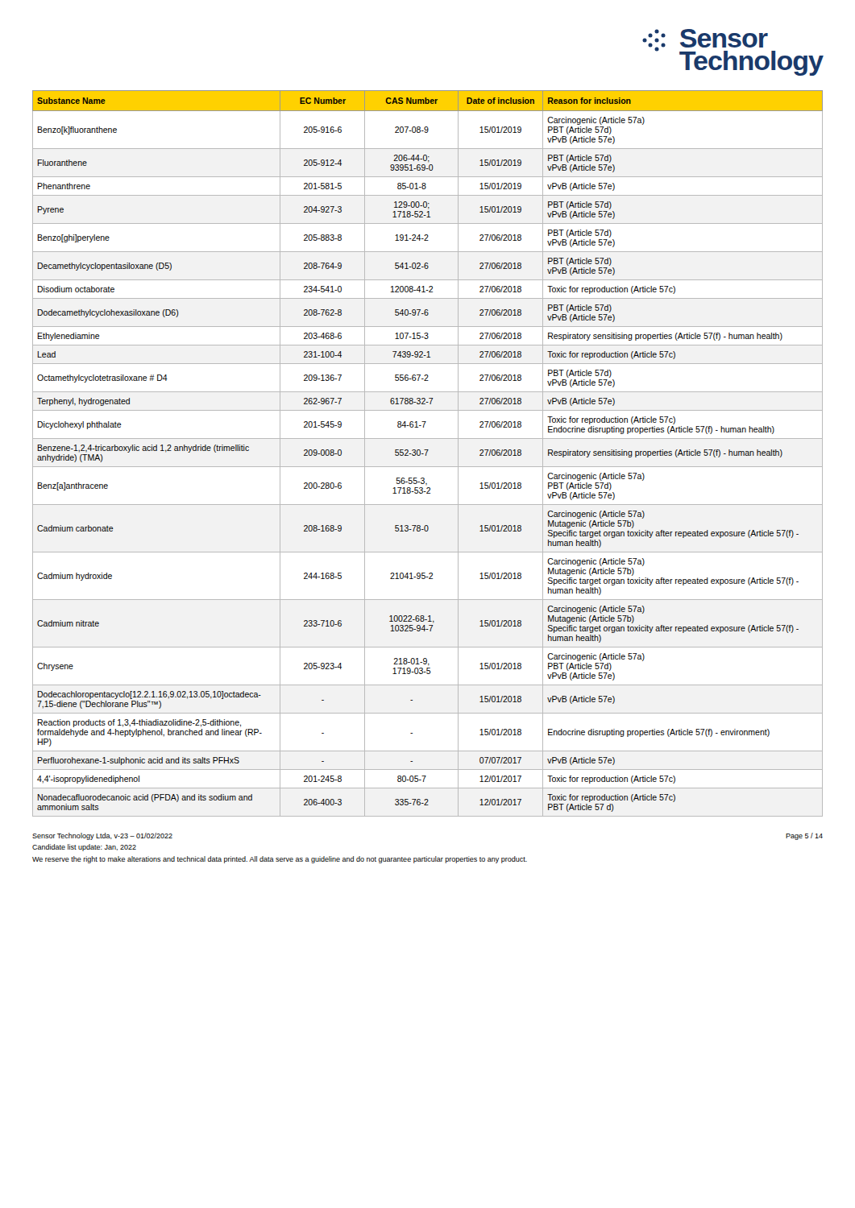Sensor Technology
| Substance Name | EC Number | CAS Number | Date of inclusion | Reason for inclusion |
| --- | --- | --- | --- | --- |
| Benzo[k]fluoranthene | 205-916-6 | 207-08-9 | 15/01/2019 | Carcinogenic (Article 57a) PBT (Article 57d) vPvB (Article 57e) |
| Fluoranthene | 205-912-4 | 206-44-0; 93951-69-0 | 15/01/2019 | PBT (Article 57d) vPvB (Article 57e) |
| Phenanthrene | 201-581-5 | 85-01-8 | 15/01/2019 | vPvB (Article 57e) |
| Pyrene | 204-927-3 | 129-00-0; 1718-52-1 | 15/01/2019 | PBT (Article 57d) vPvB (Article 57e) |
| Benzo[ghi]perylene | 205-883-8 | 191-24-2 | 27/06/2018 | PBT (Article 57d) vPvB (Article 57e) |
| Decamethylcyclopentasiloxane (D5) | 208-764-9 | 541-02-6 | 27/06/2018 | PBT (Article 57d) vPvB (Article 57e) |
| Disodium octaborate | 234-541-0 | 12008-41-2 | 27/06/2018 | Toxic for reproduction (Article 57c) |
| Dodecamethylcyclohexasiloxane (D6) | 208-762-8 | 540-97-6 | 27/06/2018 | PBT (Article 57d) vPvB (Article 57e) |
| Ethylenediamine | 203-468-6 | 107-15-3 | 27/06/2018 | Respiratory sensitising properties (Article 57(f) - human health) |
| Lead | 231-100-4 | 7439-92-1 | 27/06/2018 | Toxic for reproduction (Article 57c) |
| Octamethylcyclotetrasiloxane # D4 | 209-136-7 | 556-67-2 | 27/06/2018 | PBT (Article 57d) vPvB (Article 57e) |
| Terphenyl, hydrogenated | 262-967-7 | 61788-32-7 | 27/06/2018 | vPvB (Article 57e) |
| Dicyclohexyl phthalate | 201-545-9 | 84-61-7 | 27/06/2018 | Toxic for reproduction (Article 57c) Endocrine disrupting properties (Article 57(f) - human health) |
| Benzene-1,2,4-tricarboxylic acid 1,2 anhydride (trimellitic anhydride) (TMA) | 209-008-0 | 552-30-7 | 27/06/2018 | Respiratory sensitising properties (Article 57(f) - human health) |
| Benz[a]anthracene | 200-280-6 | 56-55-3, 1718-53-2 | 15/01/2018 | Carcinogenic (Article 57a) PBT (Article 57d) vPvB (Article 57e) |
| Cadmium carbonate | 208-168-9 | 513-78-0 | 15/01/2018 | Carcinogenic (Article 57a) Mutagenic (Article 57b) Specific target organ toxicity after repeated exposure (Article 57(f) - human health) |
| Cadmium hydroxide | 244-168-5 | 21041-95-2 | 15/01/2018 | Carcinogenic (Article 57a) Mutagenic (Article 57b) Specific target organ toxicity after repeated exposure (Article 57(f) - human health) |
| Cadmium nitrate | 233-710-6 | 10022-68-1, 10325-94-7 | 15/01/2018 | Carcinogenic (Article 57a) Mutagenic (Article 57b) Specific target organ toxicity after repeated exposure (Article 57(f) - human health) |
| Chrysene | 205-923-4 | 218-01-9, 1719-03-5 | 15/01/2018 | Carcinogenic (Article 57a) PBT (Article 57d) vPvB (Article 57e) |
| Dodecachloropentacyclo[12.2.1.16,9.02,13.05,10]octadeca-7,15-diene ("Dechlorane Plus"™) | - | - | 15/01/2018 | vPvB (Article 57e) |
| Reaction products of 1,3,4-thiadiazolidine-2,5-dithione, formaldehyde and 4-heptylphenol, branched and linear (RP-HP) | - | - | 15/01/2018 | Endocrine disrupting properties (Article 57(f) - environment) |
| Perfluorohexane-1-sulphonic acid and its salts PFHxS | - | - | 07/07/2017 | vPvB (Article 57e) |
| 4,4'-isopropylidenediphenol | 201-245-8 | 80-05-7 | 12/01/2017 | Toxic for reproduction (Article 57c) |
| Nonadecafluorodecanoic acid (PFDA) and its sodium and ammonium salts | 206-400-3 | 335-76-2 | 12/01/2017 | Toxic for reproduction (Article 57c) PBT (Article 57 d) |
Sensor Technology Ltda, v-23 – 01/02/2022
Candidate list update: Jan, 2022
Page 5 / 14
We reserve the right to make alterations and technical data printed. All data serve as a guideline and do not guarantee particular properties to any product.